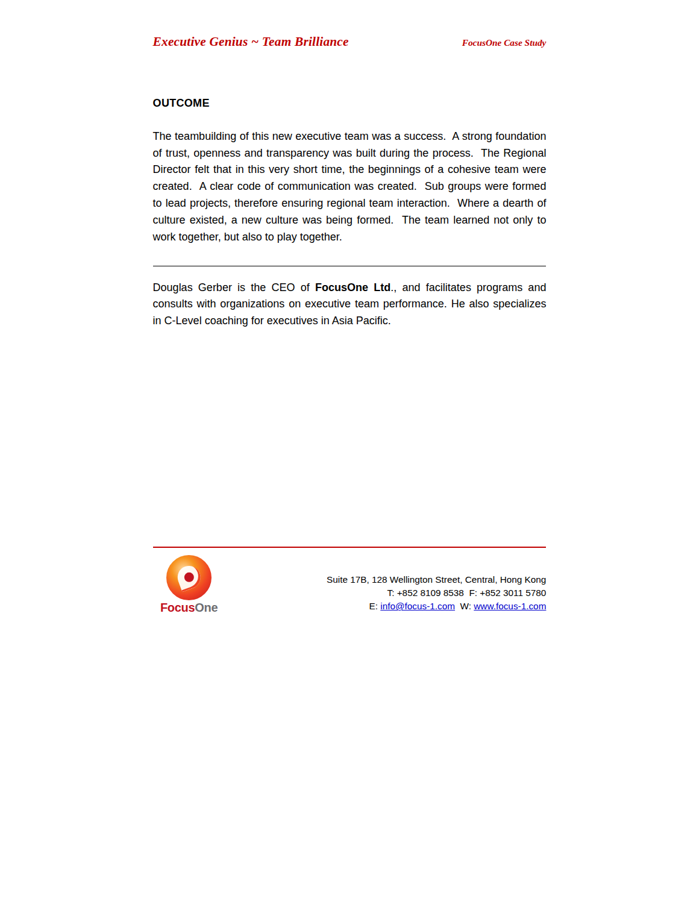Executive Genius ~ Team Brilliance
FocusOne Case Study
OUTCOME
The teambuilding of this new executive team was a success. A strong foundation of trust, openness and transparency was built during the process. The Regional Director felt that in this very short time, the beginnings of a cohesive team were created. A clear code of communication was created. Sub groups were formed to lead projects, therefore ensuring regional team interaction. Where a dearth of culture existed, a new culture was being formed. The team learned not only to work together, but also to play together.
Douglas Gerber is the CEO of FocusOne Ltd., and facilitates programs and consults with organizations on executive team performance. He also specializes in C-Level coaching for executives in Asia Pacific.
Focus One
Suite 17B, 128 Wellington Street, Central, Hong Kong
T: +852 8109 8538 F: +852 3011 5780
E: info@focus-1.com W: www.focus-1.com